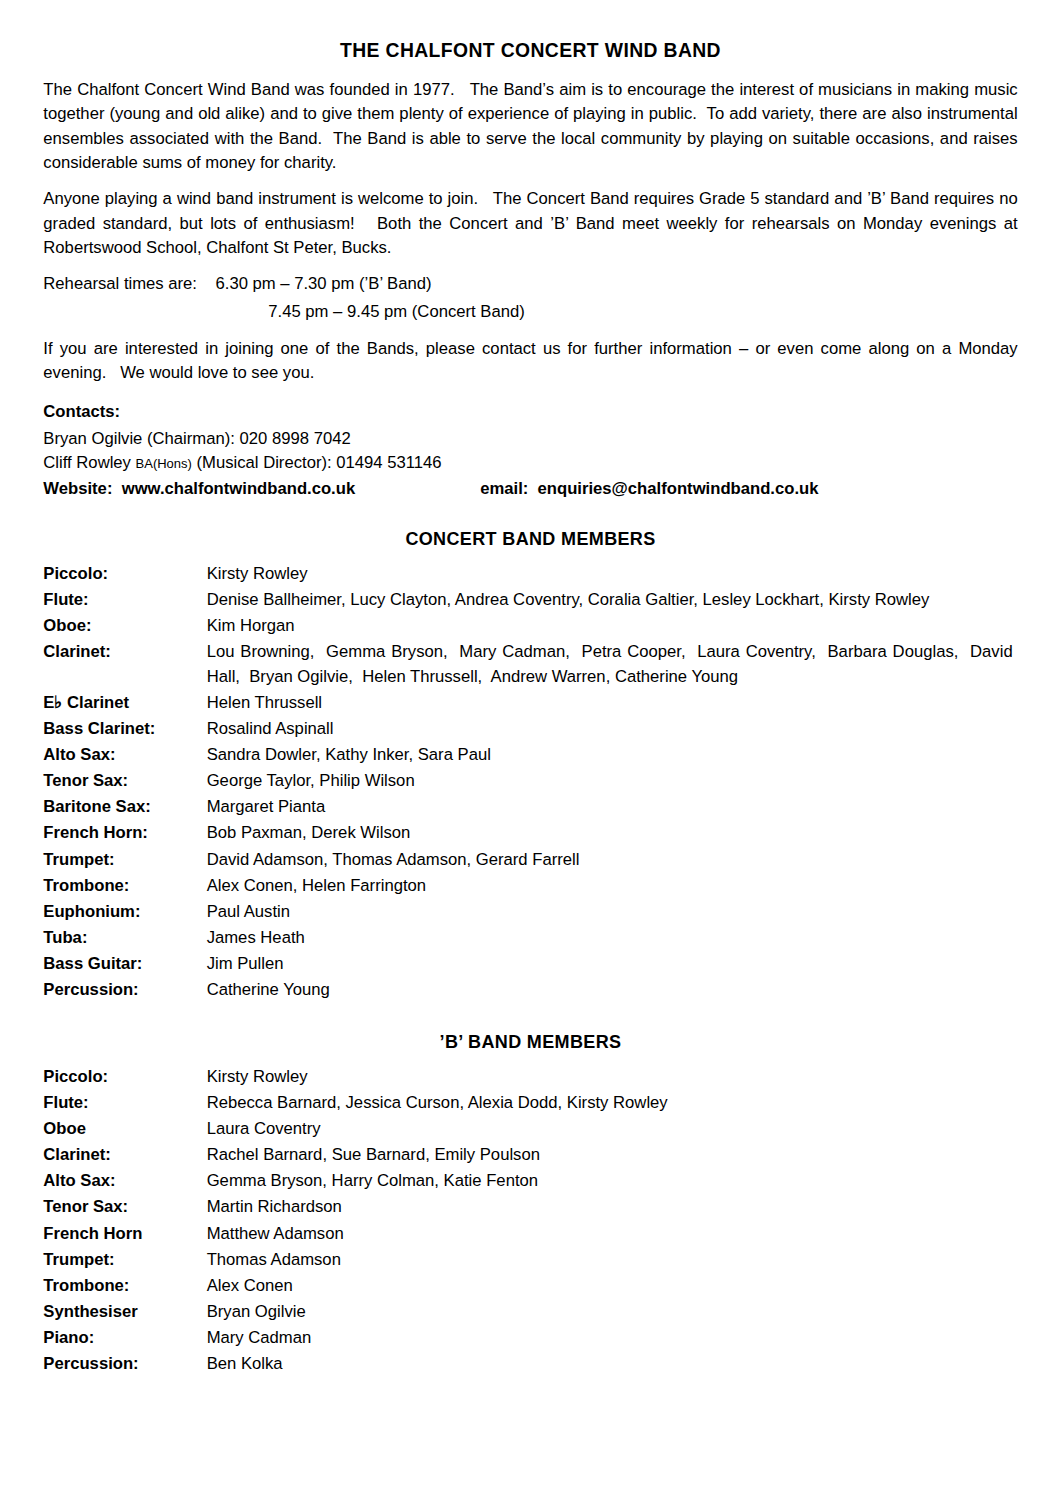THE CHALFONT CONCERT WIND BAND
The Chalfont Concert Wind Band was founded in 1977. The Band’s aim is to encourage the interest of musicians in making music together (young and old alike) and to give them plenty of experience of playing in public. To add variety, there are also instrumental ensembles associated with the Band. The Band is able to serve the local community by playing on suitable occasions, and raises considerable sums of money for charity.
Anyone playing a wind band instrument is welcome to join. The Concert Band requires Grade 5 standard and ’B’ Band requires no graded standard, but lots of enthusiasm! Both the Concert and ’B’ Band meet weekly for rehearsals on Monday evenings at Robertswood School, Chalfont St Peter, Bucks.
Rehearsal times are: 6.30 pm – 7.30 pm (’B’ Band)
7.45 pm – 9.45 pm (Concert Band)
If you are interested in joining one of the Bands, please contact us for further information – or even come along on a Monday evening. We would love to see you.
Contacts:
Bryan Ogilvie (Chairman): 020 8998 7042
Cliff Rowley BA(Hons) (Musical Director): 01494 531146
Website: www.chalfontwindband.co.ukemail: enquiries@chalfontwindband.co.uk
CONCERT BAND MEMBERS
| Piccolo: | Kirsty Rowley |
| Flute: | Denise Ballheimer, Lucy Clayton, Andrea Coventry, Coralia Galtier, Lesley Lockhart, Kirsty Rowley |
| Oboe: | Kim Horgan |
| Clarinet: | Lou Browning, Gemma Bryson, Mary Cadman, Petra Cooper, Laura Coventry, Barbara Douglas, David Hall, Bryan Ogilvie, Helen Thrussell, Andrew Warren, Catherine Young |
| E♭ Clarinet | Helen Thrussell |
| Bass Clarinet: | Rosalind Aspinall |
| Alto Sax: | Sandra Dowler, Kathy Inker, Sara Paul |
| Tenor Sax: | George Taylor, Philip Wilson |
| Baritone Sax: | Margaret Pianta |
| French Horn: | Bob Paxman, Derek Wilson |
| Trumpet: | David Adamson, Thomas Adamson, Gerard Farrell |
| Trombone: | Alex Conen, Helen Farrington |
| Euphonium: | Paul Austin |
| Tuba: | James Heath |
| Bass Guitar: | Jim Pullen |
| Percussion: | Catherine Young |
’B’ BAND MEMBERS
| Piccolo: | Kirsty Rowley |
| Flute: | Rebecca Barnard, Jessica Curson, Alexia Dodd, Kirsty Rowley |
| Oboe | Laura Coventry |
| Clarinet: | Rachel Barnard, Sue Barnard, Emily Poulson |
| Alto Sax: | Gemma Bryson, Harry Colman, Katie Fenton |
| Tenor Sax: | Martin Richardson |
| French Horn | Matthew Adamson |
| Trumpet: | Thomas Adamson |
| Trombone: | Alex Conen |
| Synthesiser | Bryan Ogilvie |
| Piano: | Mary Cadman |
| Percussion: | Ben Kolka |